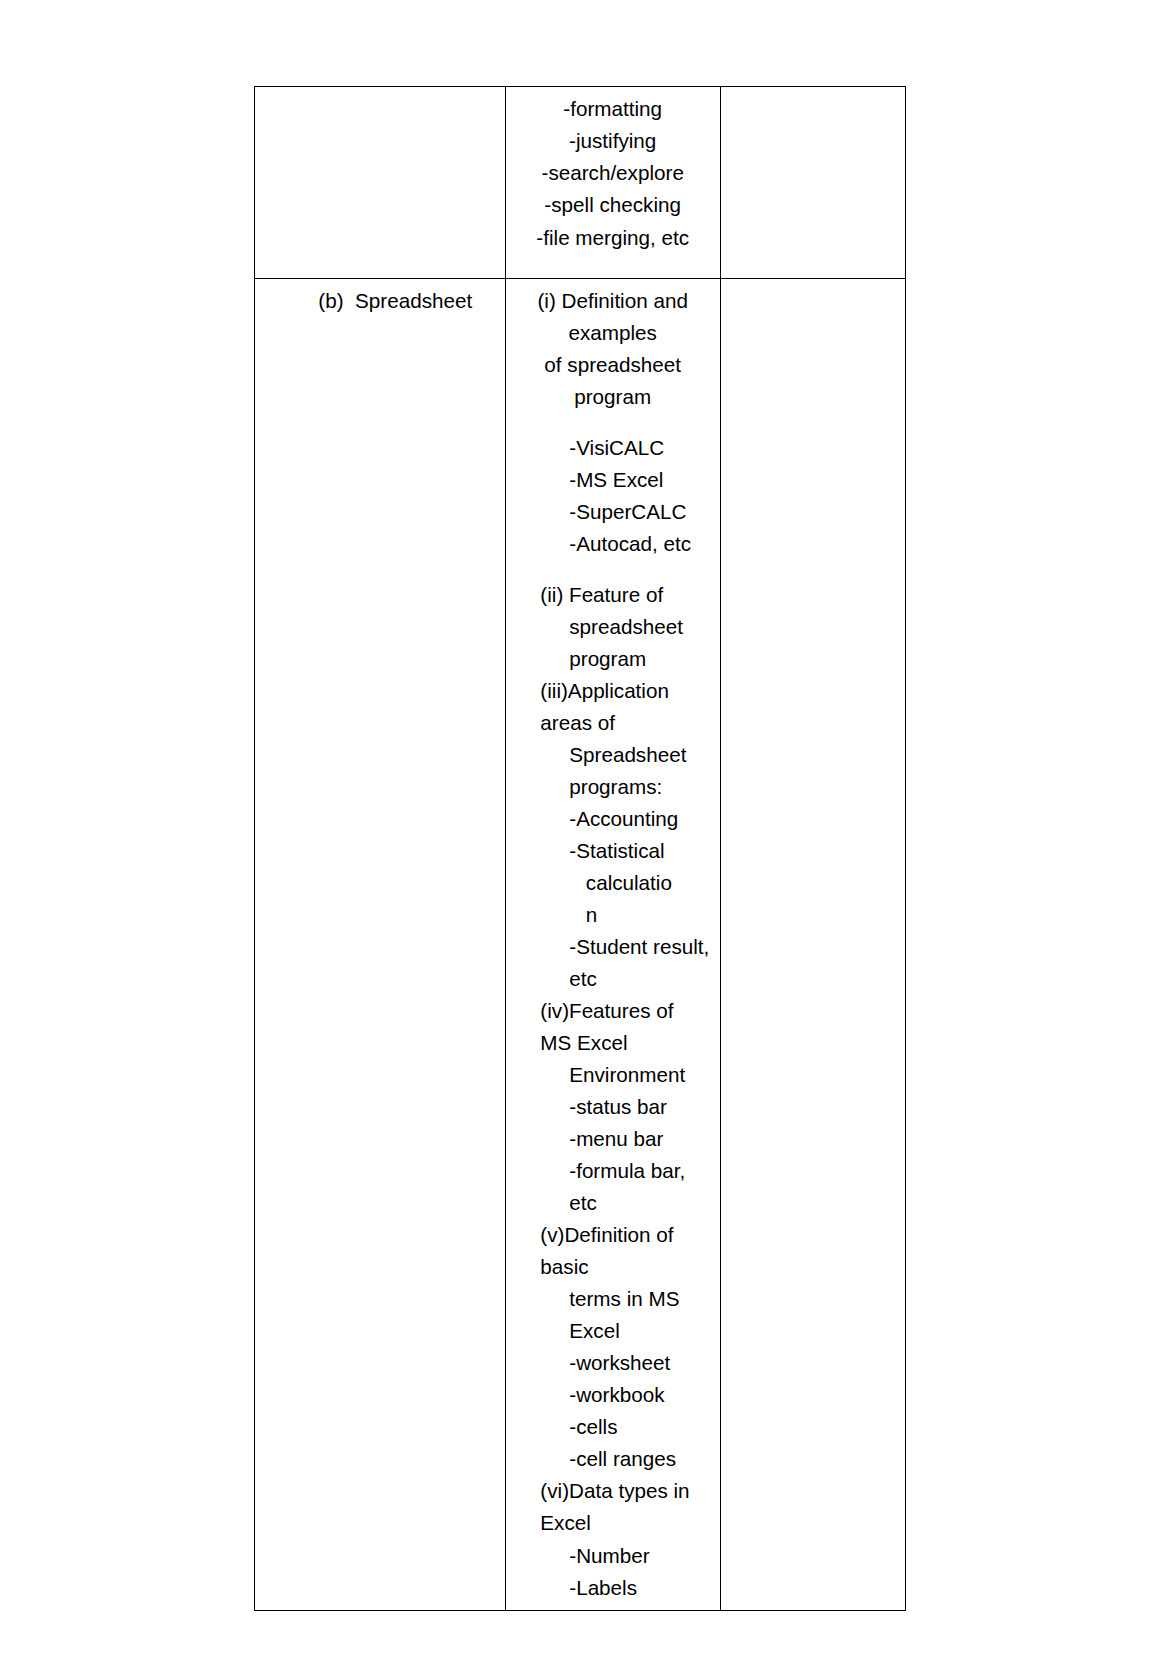| | -formatting -justifying -search/explore -spell checking -file merging, etc | |
| (b) Spreadsheet | (i) Definition and examples of spreadsheet program -VisiCALC -MS Excel -SuperCALC -Autocad, etc (ii) Feature of spreadsheet program (iii)Application areas of Spreadsheet programs: -Accounting -Statistical calculatio n -Student result, etc (iv)Features of MS Excel Environment -status bar -menu bar -formula bar, etc (v)Definition of basic terms in MS Excel -worksheet -workbook -cells -cell ranges (vi)Data types in Excel -Number -Labels | |